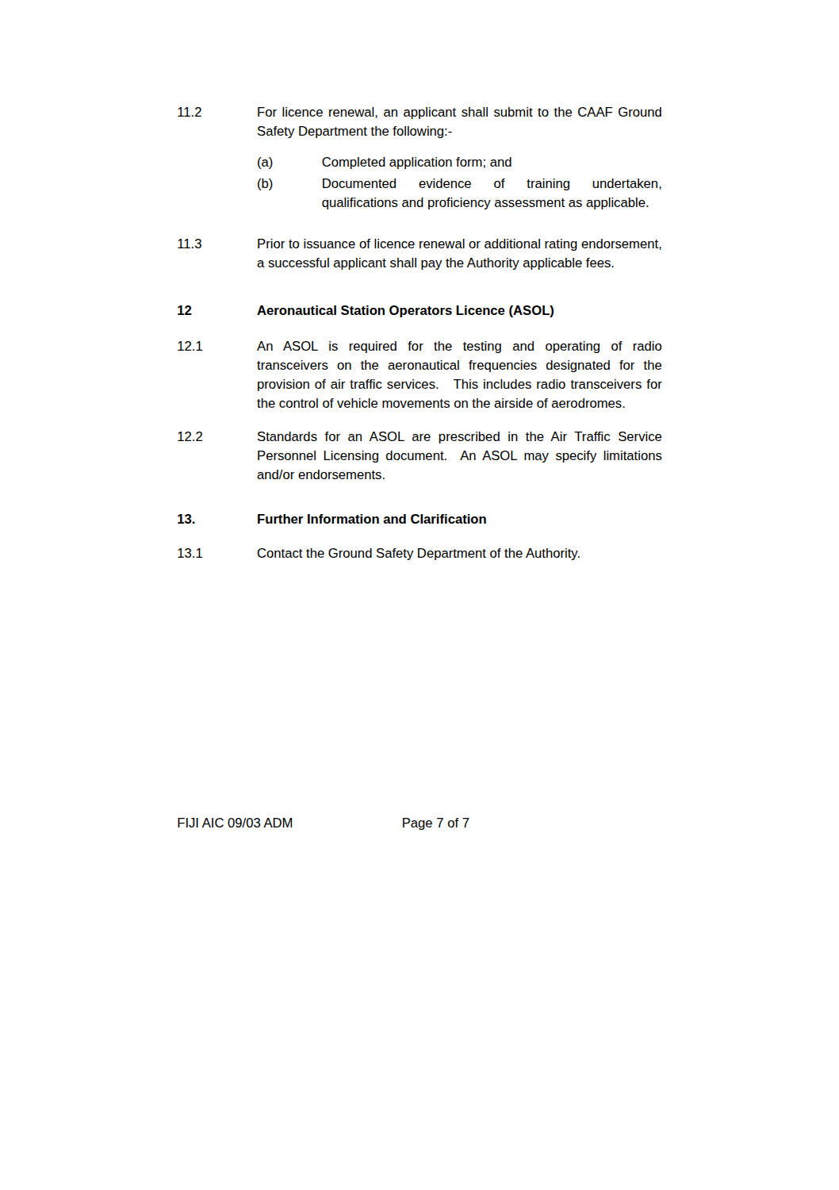11.2
For licence renewal, an applicant shall submit to the CAAF Ground Safety Department the following:-
(a)
Completed application form; and
(b)
Documented evidence of training undertaken, qualifications and proficiency assessment as applicable.
11.3
Prior to issuance of licence renewal or additional rating endorsement, a successful applicant shall pay the Authority applicable fees.
12
Aeronautical Station Operators Licence (ASOL)
12.1
An ASOL is required for the testing and operating of radio transceivers on the aeronautical frequencies designated for the provision of air traffic services. This includes radio transceivers for the control of vehicle movements on the airside of aerodromes.
12.2
Standards for an ASOL are prescribed in the Air Traffic Service Personnel Licensing document. An ASOL may specify limitations and/or endorsements.
13.
Further Information and Clarification
13.1
Contact the Ground Safety Department of the Authority.
FIJI AIC 09/03 ADM
Page 7 of 7